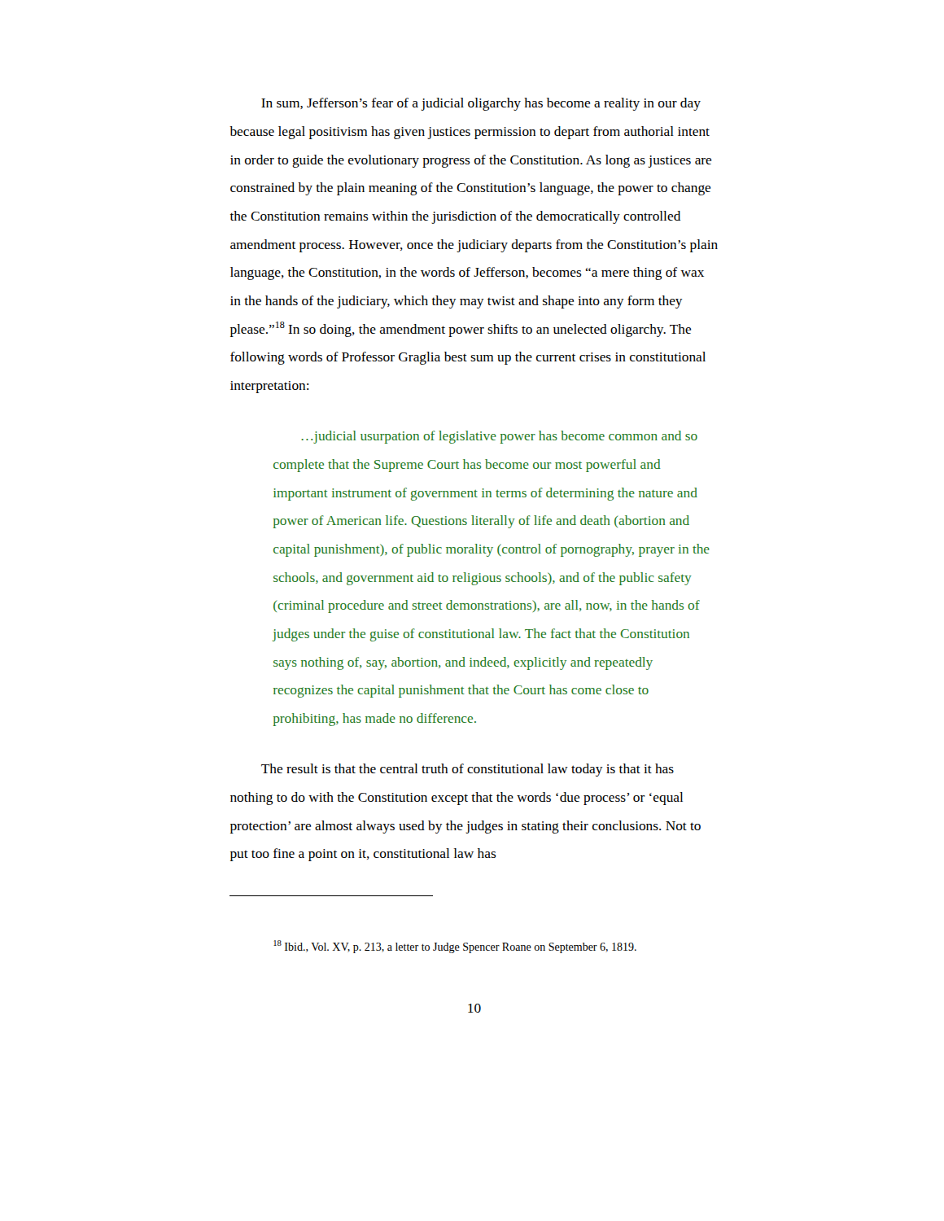In sum, Jefferson’s fear of a judicial oligarchy has become a reality in our day because legal positivism has given justices permission to depart from authorial intent in order to guide the evolutionary progress of the Constitution. As long as justices are constrained by the plain meaning of the Constitution’s language, the power to change the Constitution remains within the jurisdiction of the democratically controlled amendment process. However, once the judiciary departs from the Constitution’s plain language, the Constitution, in the words of Jefferson, becomes “a mere thing of wax in the hands of the judiciary, which they may twist and shape into any form they please.”18 In so doing, the amendment power shifts to an unelected oligarchy. The following words of Professor Graglia best sum up the current crises in constitutional interpretation:
…judicial usurpation of legislative power has become common and so complete that the Supreme Court has become our most powerful and important instrument of government in terms of determining the nature and power of American life. Questions literally of life and death (abortion and capital punishment), of public morality (control of pornography, prayer in the schools, and government aid to religious schools), and of the public safety (criminal procedure and street demonstrations), are all, now, in the hands of judges under the guise of constitutional law. The fact that the Constitution says nothing of, say, abortion, and indeed, explicitly and repeatedly recognizes the capital punishment that the Court has come close to prohibiting, has made no difference.
The result is that the central truth of constitutional law today is that it has nothing to do with the Constitution except that the words ‘due process’ or ‘equal protection’ are almost always used by the judges in stating their conclusions. Not to put too fine a point on it, constitutional law has
18 Ibid., Vol. XV, p. 213, a letter to Judge Spencer Roane on September 6, 1819.
10